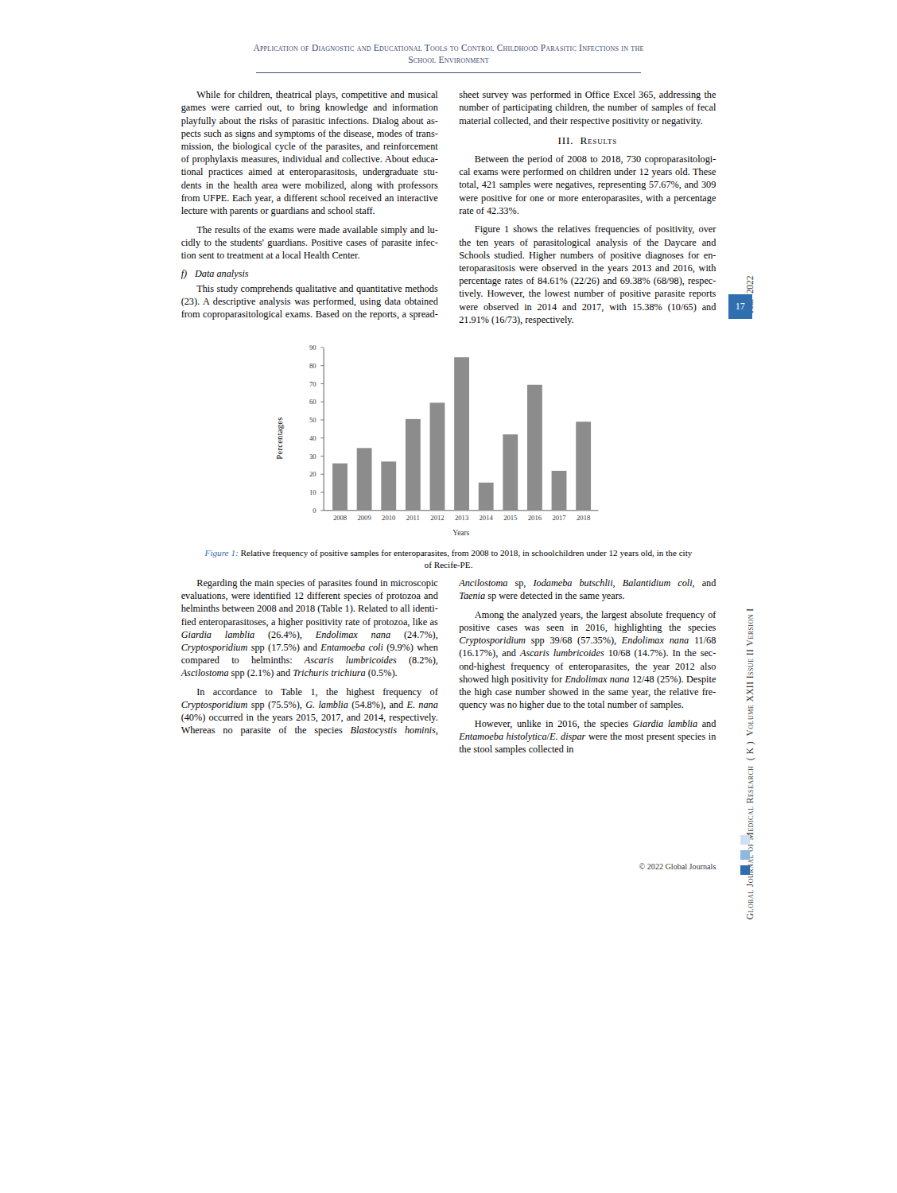Application of Diagnostic and Educational Tools to Control Childhood Parasitic Infections in the School Environment
While for children, theatrical plays, competitive and musical games were carried out, to bring knowledge and information playfully about the risks of parasitic infections. Dialog about aspects such as signs and symptoms of the disease, modes of transmission, the biological cycle of the parasites, and reinforcement of prophylaxis measures, individual and collective. About educational practices aimed at enteroparasitosis, undergraduate students in the health area were mobilized, along with professors from UFPE. Each year, a different school received an interactive lecture with parents or guardians and school staff.
The results of the exams were made available simply and lucidly to the students' guardians. Positive cases of parasite infection sent to treatment at a local Health Center.
f) Data analysis
This study comprehends qualitative and quantitative methods (23). A descriptive analysis was performed, using data obtained from coproparasitological exams. Based on the reports, a spreadsheet survey was performed in Office Excel 365, addressing the number of participating children, the number of samples of fecal material collected, and their respective positivity or negativity.
III. Results
Between the period of 2008 to 2018, 730 coproparasitological exams were performed on children under 12 years old. These total, 421 samples were negatives, representing 57.67%, and 309 were positive for one or more enteroparasites, with a percentage rate of 42.33%.
Figure 1 shows the relatives frequencies of positivity, over the ten years of parasitological analysis of the Daycare and Schools studied. Higher numbers of positive diagnoses for enteroparasitosis were observed in the years 2013 and 2016, with percentage rates of 84.61% (22/26) and 69.38% (68/98), respectively. However, the lowest number of positive parasite reports were observed in 2014 and 2017, with 15.38% (10/65) and 21.91% (16/73), respectively.
Percentages
0 10 20 30 40 50 60 70 80 90 2008 2009 2010 2011 2012 2013 2014 2015 2016 2017 2018 Years
Figure 1: Relative frequency of positive samples for enteroparasites, from 2008 to 2018, in schoolchildren under 12 years old, in the city of Recife-PE.
Regarding the main species of parasites found in microscopic evaluations, were identified 12 different species of protozoa and helminths between 2008 and 2018 (Table 1). Related to all identified enteroparasitoses, a higher positivity rate of protozoa, like as Giardia lamblia (26.4%), Endolimax nana (24.7%), Cryptosporidium spp (17.5%) and Entamoeba coli (9.9%) when compared to helminths: Ascaris lumbricoides (8.2%), Ascilostoma spp (2.1%) and Trichuris trichiura (0.5%).
In accordance to Table 1, the highest frequency of Cryptosporidium spp (75.5%), G. lamblia (54.8%), and E. nana (40%) occurred in the years 2015, 2017, and 2014, respectively. Whereas no parasite of the species Blastocystis hominis, Ancilostoma sp, Iodameba butschlii, Balantidium coli, and Taenia sp were detected in the same years.
Among the analyzed years, the largest absolute frequency of positive cases was seen in 2016, highlighting the species Cryptosporidium spp 39/68 (57.35%), Endolimax nana 11/68 (16.17%), and Ascaris lumbricoides 10/68 (14.7%). In the second-highest frequency of enteroparasites, the year 2012 also showed high positivity for Endolimax nana 12/48 (25%). Despite the high case number showed in the same year, the relative frequency was no higher due to the total number of samples.
However, unlike in 2016, the species Giardia lamblia and Entamoeba histolytica/E. dispar were the most present species in the stool samples collected in
Year 2022
17
Global Journal of Medical Research ( K ) Volume XXII Issue II Version I
© 2022 Global Journals